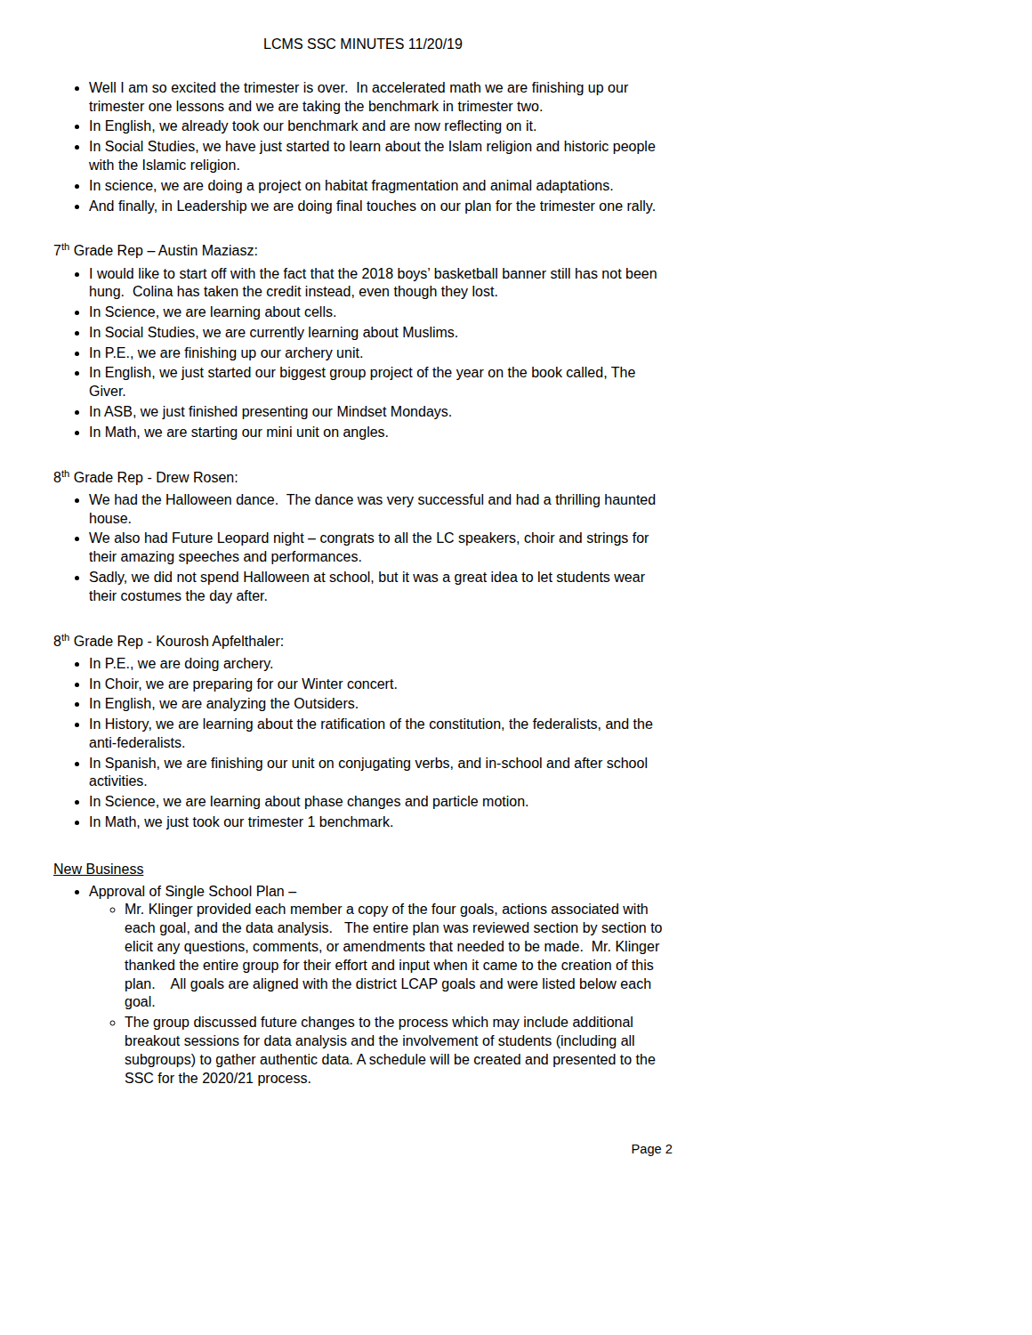LCMS SSC MINUTES 11/20/19
Well I am so excited the trimester is over. In accelerated math we are finishing up our trimester one lessons and we are taking the benchmark in trimester two.
In English, we already took our benchmark and are now reflecting on it.
In Social Studies, we have just started to learn about the Islam religion and historic people with the Islamic religion.
In science, we are doing a project on habitat fragmentation and animal adaptations.
And finally, in Leadership we are doing final touches on our plan for the trimester one rally.
7th Grade Rep – Austin Maziasz:
I would like to start off with the fact that the 2018 boys’ basketball banner still has not been hung. Colina has taken the credit instead, even though they lost.
In Science, we are learning about cells.
In Social Studies, we are currently learning about Muslims.
In P.E., we are finishing up our archery unit.
In English, we just started our biggest group project of the year on the book called, The Giver.
In ASB, we just finished presenting our Mindset Mondays.
In Math, we are starting our mini unit on angles.
8th Grade Rep - Drew Rosen:
We had the Halloween dance. The dance was very successful and had a thrilling haunted house.
We also had Future Leopard night – congrats to all the LC speakers, choir and strings for their amazing speeches and performances.
Sadly, we did not spend Halloween at school, but it was a great idea to let students wear their costumes the day after.
8th Grade Rep - Kourosh Apfelthaler:
In P.E., we are doing archery.
In Choir, we are preparing for our Winter concert.
In English, we are analyzing the Outsiders.
In History, we are learning about the ratification of the constitution, the federalists, and the anti-federalists.
In Spanish, we are finishing our unit on conjugating verbs, and in-school and after school activities.
In Science, we are learning about phase changes and particle motion.
In Math, we just took our trimester 1 benchmark.
New Business
Approval of Single School Plan –
Mr. Klinger provided each member a copy of the four goals, actions associated with each goal, and the data analysis. The entire plan was reviewed section by section to elicit any questions, comments, or amendments that needed to be made. Mr. Klinger thanked the entire group for their effort and input when it came to the creation of this plan. All goals are aligned with the district LCAP goals and were listed below each goal.
The group discussed future changes to the process which may include additional breakout sessions for data analysis and the involvement of students (including all subgroups) to gather authentic data. A schedule will be created and presented to the SSC for the 2020/21 process.
Page 2